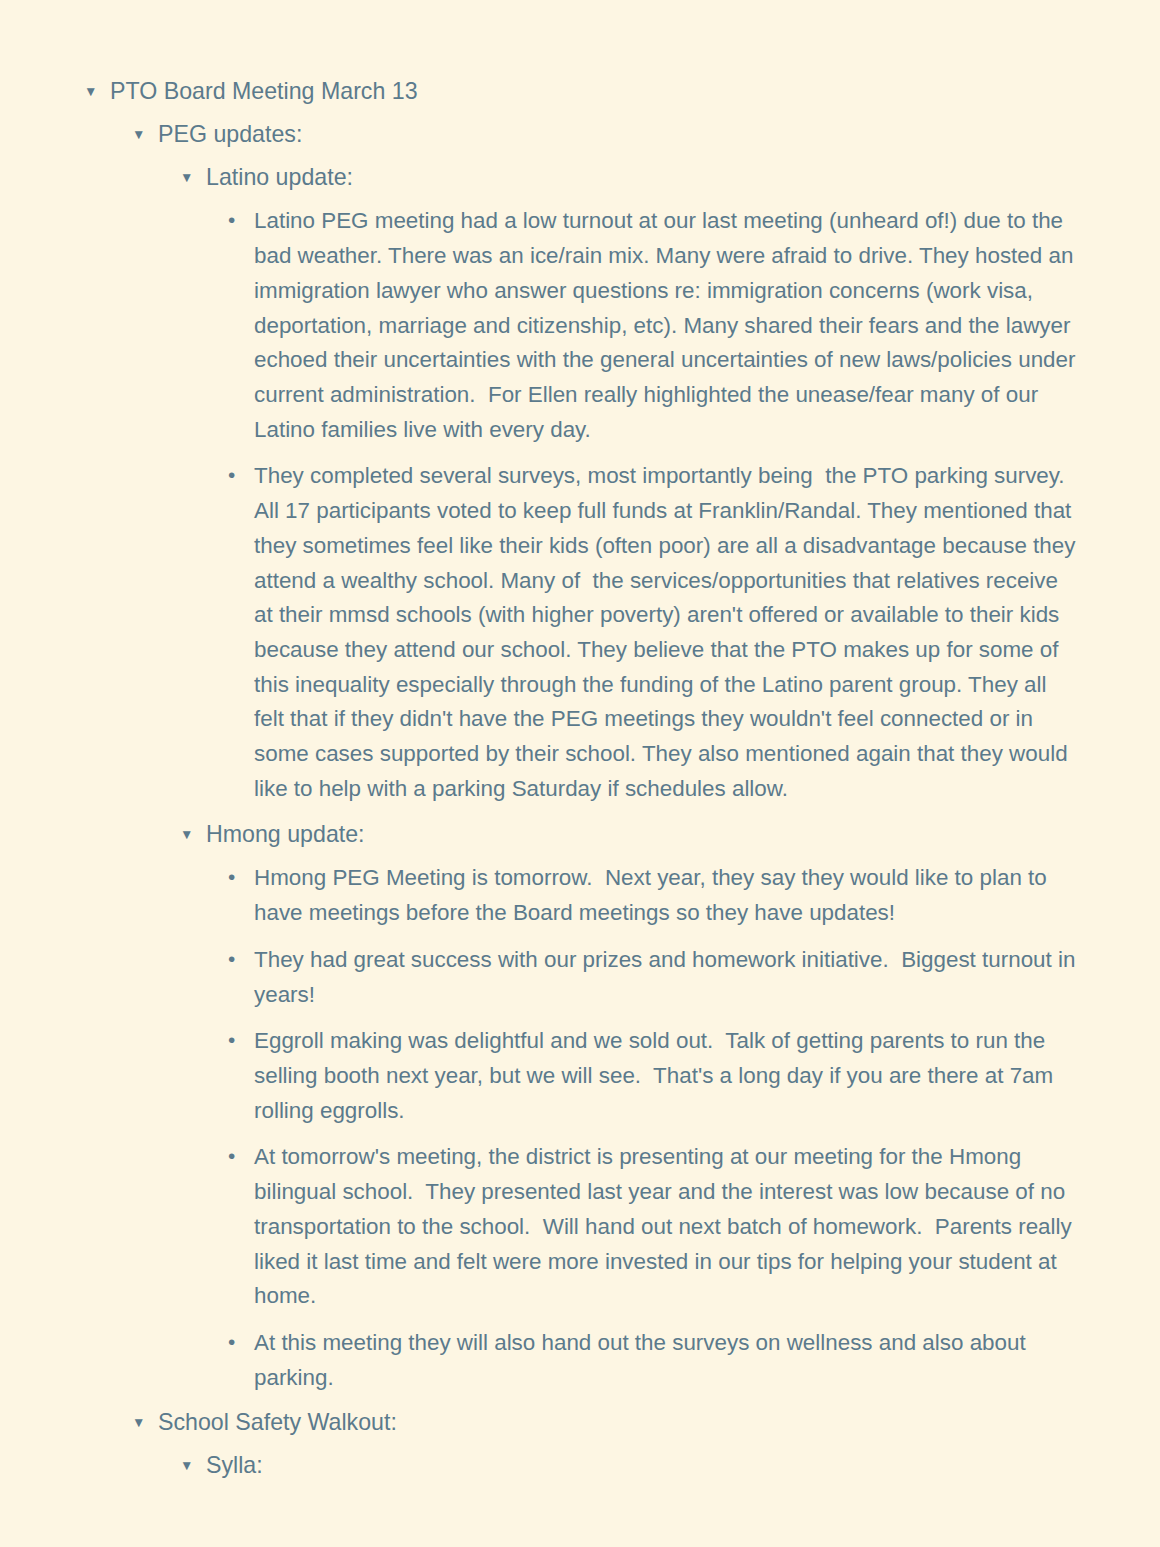PTO Board Meeting March 13
PEG updates:
Latino update:
Latino PEG meeting had a low turnout at our last meeting (unheard of!) due to the bad weather. There was an ice/rain mix. Many were afraid to drive. They hosted an immigration lawyer who answer questions re: immigration concerns (work visa, deportation, marriage and citizenship, etc). Many shared their fears and the lawyer echoed their uncertainties with the general uncertainties of new laws/policies under current administration. For Ellen really highlighted the unease/fear many of our Latino families live with every day.
They completed several surveys, most importantly being the PTO parking survey. All 17 participants voted to keep full funds at Franklin/Randal. They mentioned that they sometimes feel like their kids (often poor) are all a disadvantage because they attend a wealthy school. Many of the services/opportunities that relatives receive at their mmsd schools (with higher poverty) aren't offered or available to their kids because they attend our school. They believe that the PTO makes up for some of this inequality especially through the funding of the Latino parent group. They all felt that if they didn't have the PEG meetings they wouldn't feel connected or in some cases supported by their school. They also mentioned again that they would like to help with a parking Saturday if schedules allow.
Hmong update:
Hmong PEG Meeting is tomorrow. Next year, they say they would like to plan to have meetings before the Board meetings so they have updates!
They had great success with our prizes and homework initiative. Biggest turnout in years!
Eggroll making was delightful and we sold out. Talk of getting parents to run the selling booth next year, but we will see. That's a long day if you are there at 7am rolling eggrolls.
At tomorrow's meeting, the district is presenting at our meeting for the Hmong bilingual school. They presented last year and the interest was low because of no transportation to the school. Will hand out next batch of homework. Parents really liked it last time and felt were more invested in our tips for helping your student at home.
At this meeting they will also hand out the surveys on wellness and also about parking.
School Safety Walkout:
Sylla: